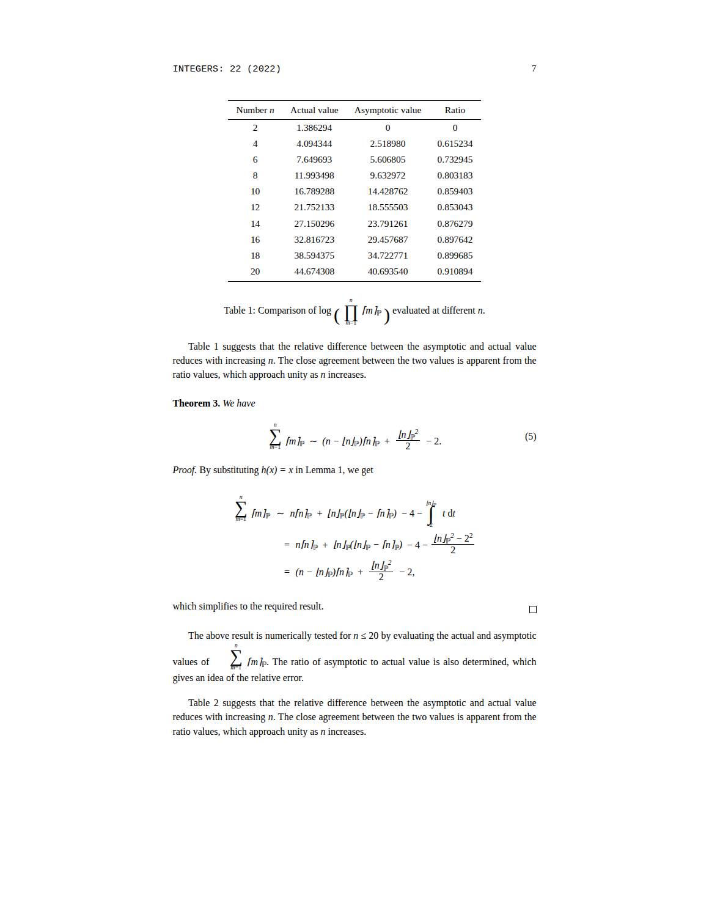INTEGERS: 22 (2022) 7
| Number n | Actual value | Asymptotic value | Ratio |
| --- | --- | --- | --- |
| 2 | 1.386294 | 0 | 0 |
| 4 | 4.094344 | 2.518980 | 0.615234 |
| 6 | 7.649693 | 5.606805 | 0.732945 |
| 8 | 11.993498 | 9.632972 | 0.803183 |
| 10 | 16.789288 | 14.428762 | 0.859403 |
| 12 | 21.752133 | 18.555503 | 0.853043 |
| 14 | 27.150296 | 23.791261 | 0.876279 |
| 16 | 32.816723 | 29.457687 | 0.897642 |
| 18 | 38.594375 | 34.722771 | 0.899685 |
| 20 | 44.674308 | 40.693540 | 0.910894 |
Table 1: Comparison of log ( n∏m=1 ⌈m⌉ℙ ) evaluated at different n.
Table 1 suggests that the relative difference between the asymptotic and actual value reduces with increasing n. The close agreement between the two values is apparent from the ratio values, which approach unity as n increases.
Theorem 3. We have
n∑m=1 ⌈m⌉ℙ ∼ (n − ⌊n⌋ℙ)⌈n⌉ℙ + ⌊n⌋ℙ 22 − 2. (5)
Proof. By substituting h(x) = x in Lemma 1, we get
n∑m=1 ⌈m⌉ℙ ∼ n⌈n⌉ℙ + ⌊n⌋ℙ(⌊n⌋ℙ − ⌈n⌉ℙ) − 4 − ⌊n⌋ℙ∫2 t dt = n⌈n⌉ℙ + ⌊n⌋ℙ(⌊n⌋ℙ − ⌈n⌉ℙ) − 4 − ⌊n⌋ℙ 2 − 222 = (n − ⌊n⌋ℙ)⌈n⌉ℙ + ⌊n⌋ℙ 22 − 2,
which simplifies to the required result.
The above result is numerically tested for n ≤ 20 by evaluating the actual and asymptotic values of n∑m=1 ⌈m⌉ℙ. The ratio of asymptotic to actual value is also determined, which gives an idea of the relative error.
Table 2 suggests that the relative difference between the asymptotic and actual value reduces with increasing n. The close agreement between the two values is apparent from the ratio values, which approach unity as n increases.